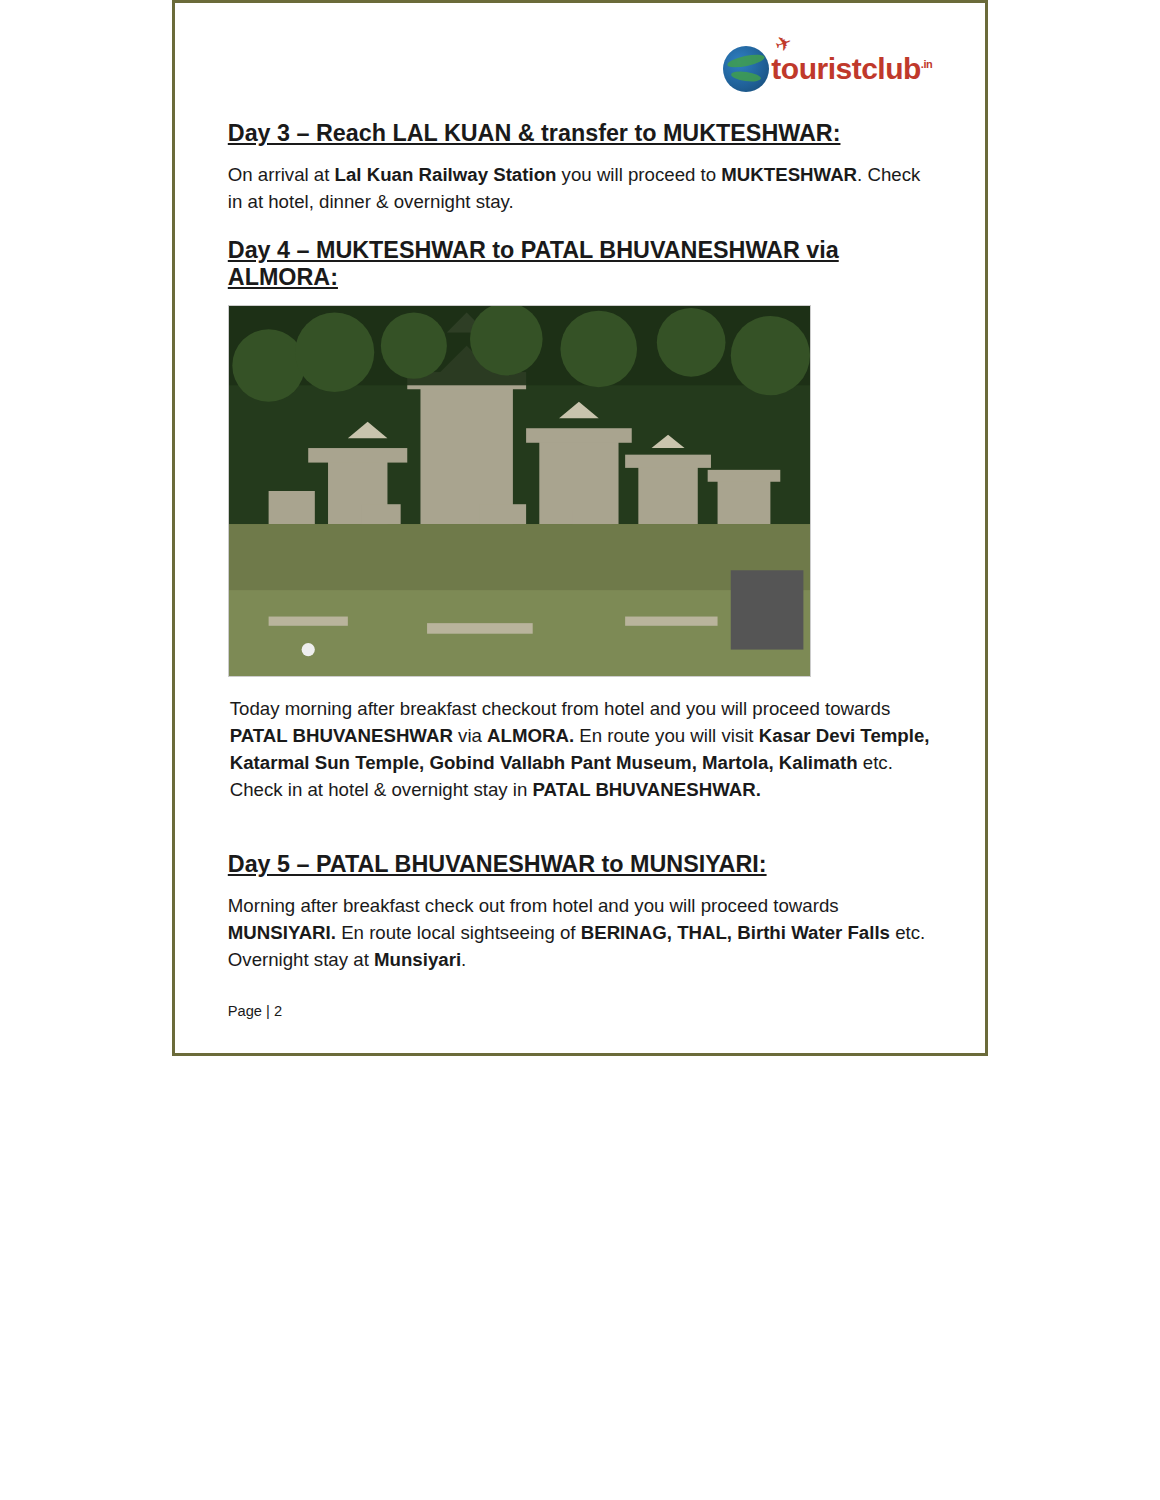✈ touristclub.in
Day 3 – Reach LAL KUAN & transfer to MUKTESHWAR:
On arrival at Lal Kuan Railway Station you will proceed to MUKTESHWAR. Check in at hotel, dinner & overnight stay.
Day 4 – MUKTESHWAR to PATAL BHUVANESHWAR via ALMORA:
Today morning after breakfast checkout from hotel and you will proceed towards PATAL BHUVANESHWAR via ALMORA. En route you will visit Kasar Devi Temple, Katarmal Sun Temple, Gobind Vallabh Pant Museum, Martola, Kalimath etc. Check in at hotel & overnight stay in PATAL BHUVANESHWAR.
Day 5 – PATAL BHUVANESHWAR to MUNSIYARI:
Morning after breakfast check out from hotel and you will proceed towards MUNSIYARI. En route local sightseeing of BERINAG, THAL, Birthi Water Falls etc. Overnight stay at Munsiyari.
Page | 2